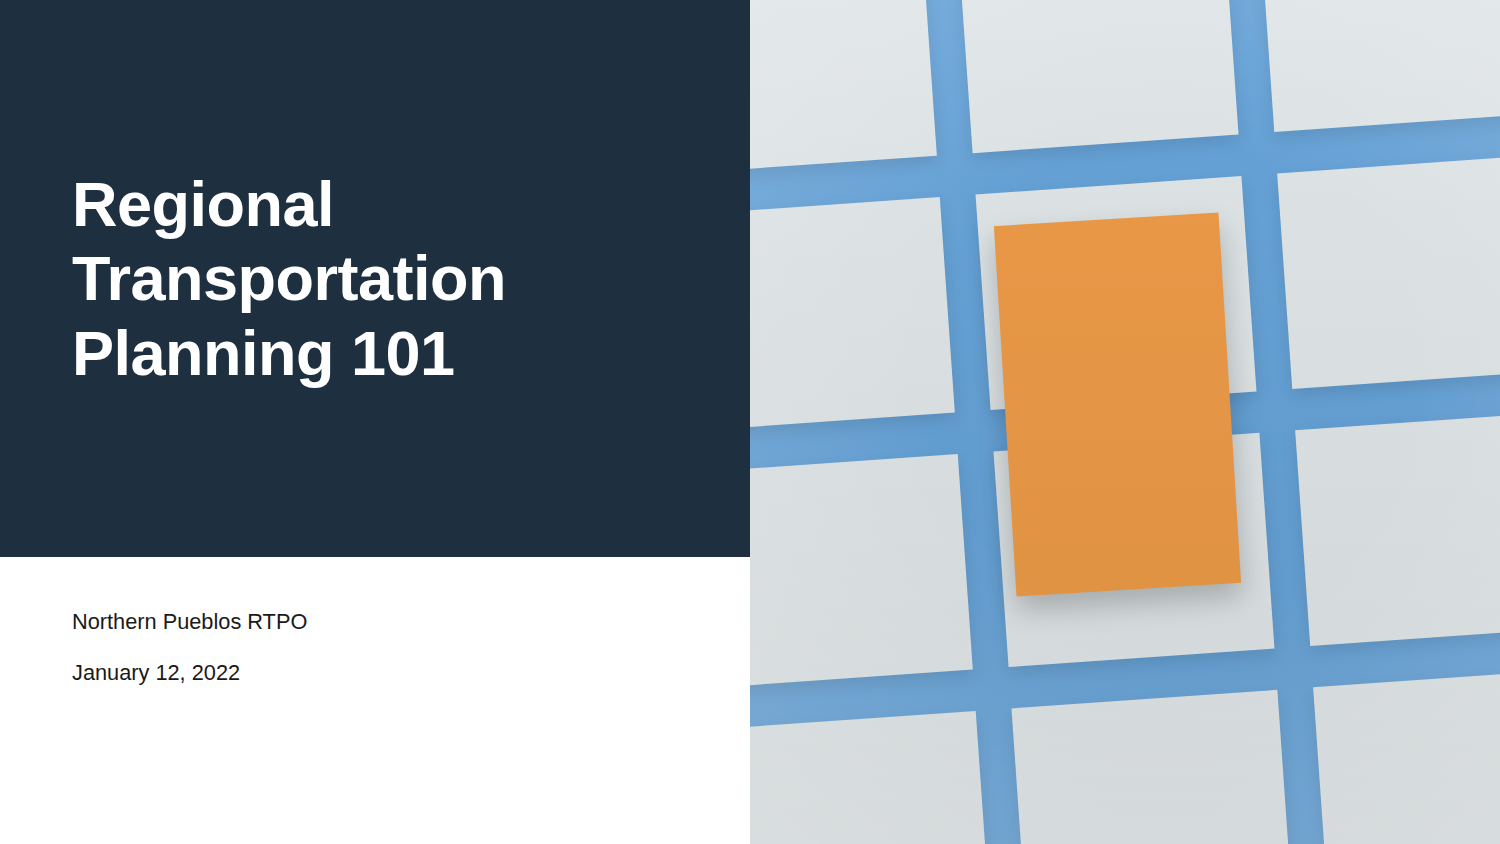Regional Transportation Planning 101
Northern Pueblos RTPO
January 12, 2022